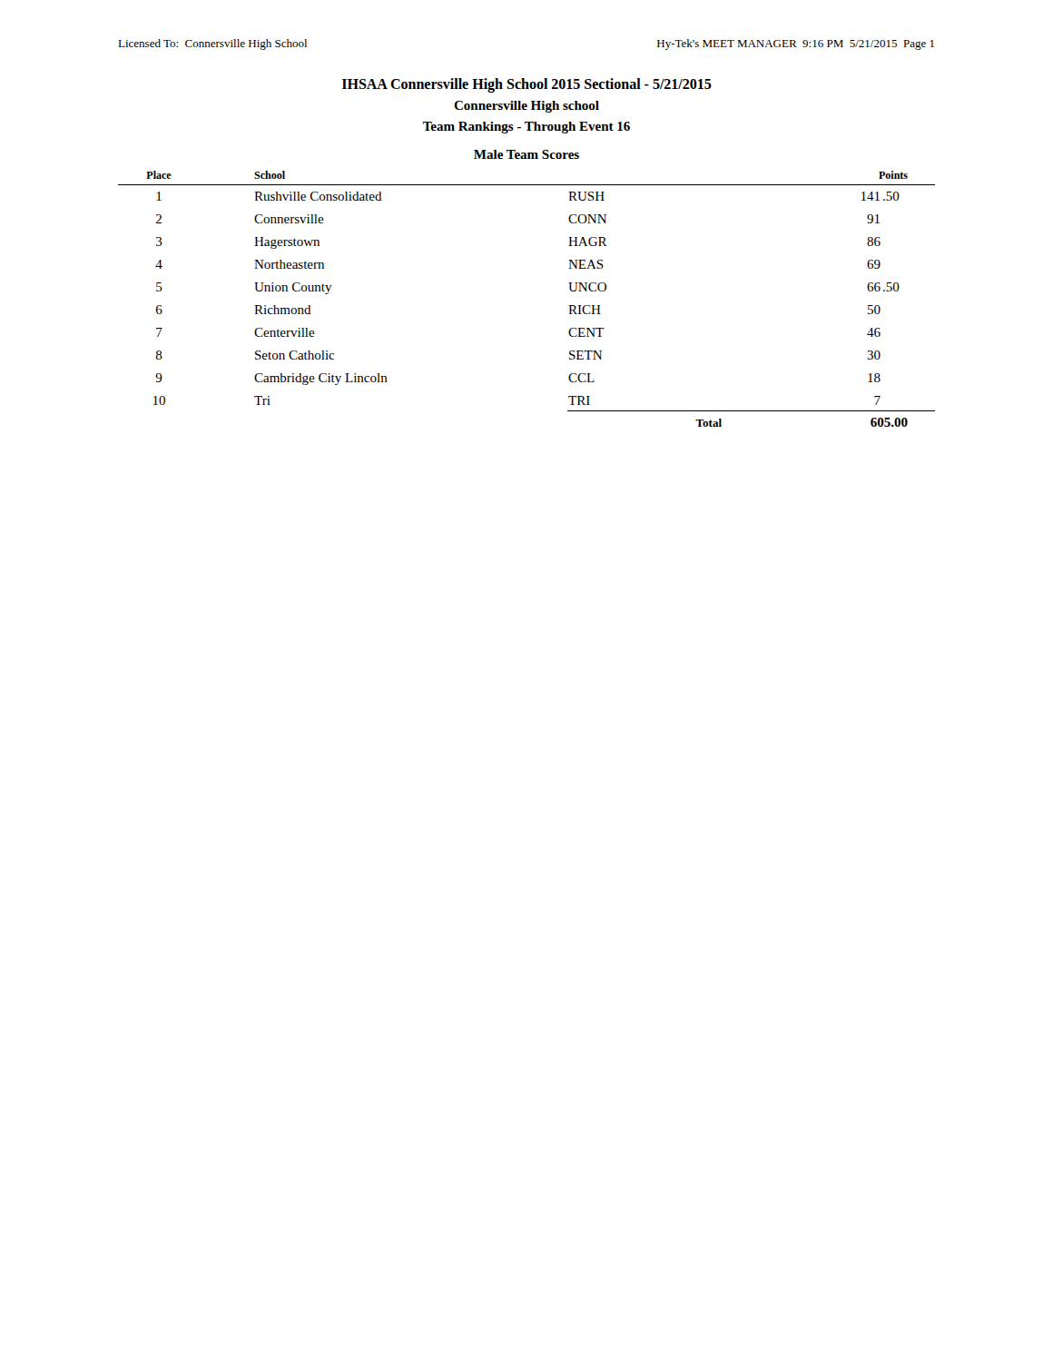Licensed To: Connersville High School Hy-Tek's MEET MANAGER 9:16 PM 5/21/2015 Page 1
IHSAA Connersville High School 2015 Sectional - 5/21/2015
Connersville High school
Team Rankings - Through Event 16
Male Team Scores
| Place | School | | Points |
| --- | --- | --- | --- |
| 1 | Rushville Consolidated | RUSH | 141 .50 |
| 2 | Connersville | CONN | 91 |
| 3 | Hagerstown | HAGR | 86 |
| 4 | Northeastern | NEAS | 69 |
| 5 | Union County | UNCO | 66 .50 |
| 6 | Richmond | RICH | 50 |
| 7 | Centerville | CENT | 46 |
| 8 | Seton Catholic | SETN | 30 |
| 9 | Cambridge City Lincoln | CCL | 18 |
| 10 | Tri | TRI | 7 |
| | | Total | 605.00 |